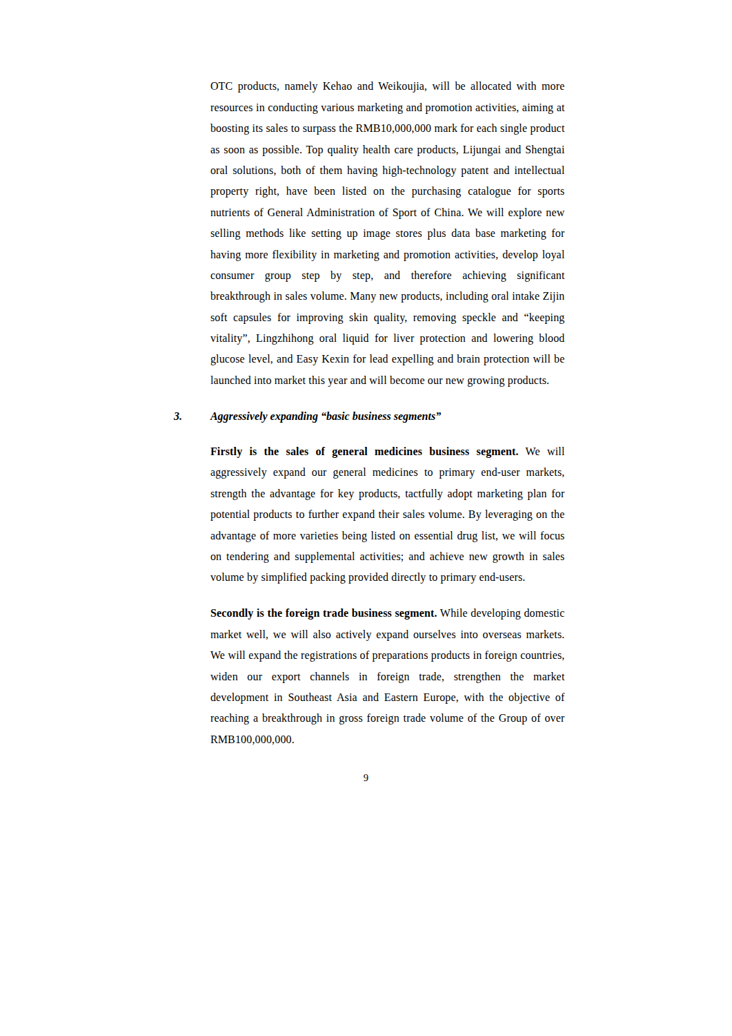OTC products, namely Kehao and Weikoujia, will be allocated with more resources in conducting various marketing and promotion activities, aiming at boosting its sales to surpass the RMB10,000,000 mark for each single product as soon as possible. Top quality health care products, Lijungai and Shengtai oral solutions, both of them having high-technology patent and intellectual property right, have been listed on the purchasing catalogue for sports nutrients of General Administration of Sport of China. We will explore new selling methods like setting up image stores plus data base marketing for having more flexibility in marketing and promotion activities, develop loyal consumer group step by step, and therefore achieving significant breakthrough in sales volume. Many new products, including oral intake Zijin soft capsules for improving skin quality, removing speckle and “keeping vitality”, Lingzhihong oral liquid for liver protection and lowering blood glucose level, and Easy Kexin for lead expelling and brain protection will be launched into market this year and will become our new growing products.
3. Aggressively expanding “basic business segments”
Firstly is the sales of general medicines business segment. We will aggressively expand our general medicines to primary end-user markets, strength the advantage for key products, tactfully adopt marketing plan for potential products to further expand their sales volume. By leveraging on the advantage of more varieties being listed on essential drug list, we will focus on tendering and supplemental activities; and achieve new growth in sales volume by simplified packing provided directly to primary end-users.
Secondly is the foreign trade business segment. While developing domestic market well, we will also actively expand ourselves into overseas markets. We will expand the registrations of preparations products in foreign countries, widen our export channels in foreign trade, strengthen the market development in Southeast Asia and Eastern Europe, with the objective of reaching a breakthrough in gross foreign trade volume of the Group of over RMB100,000,000.
9